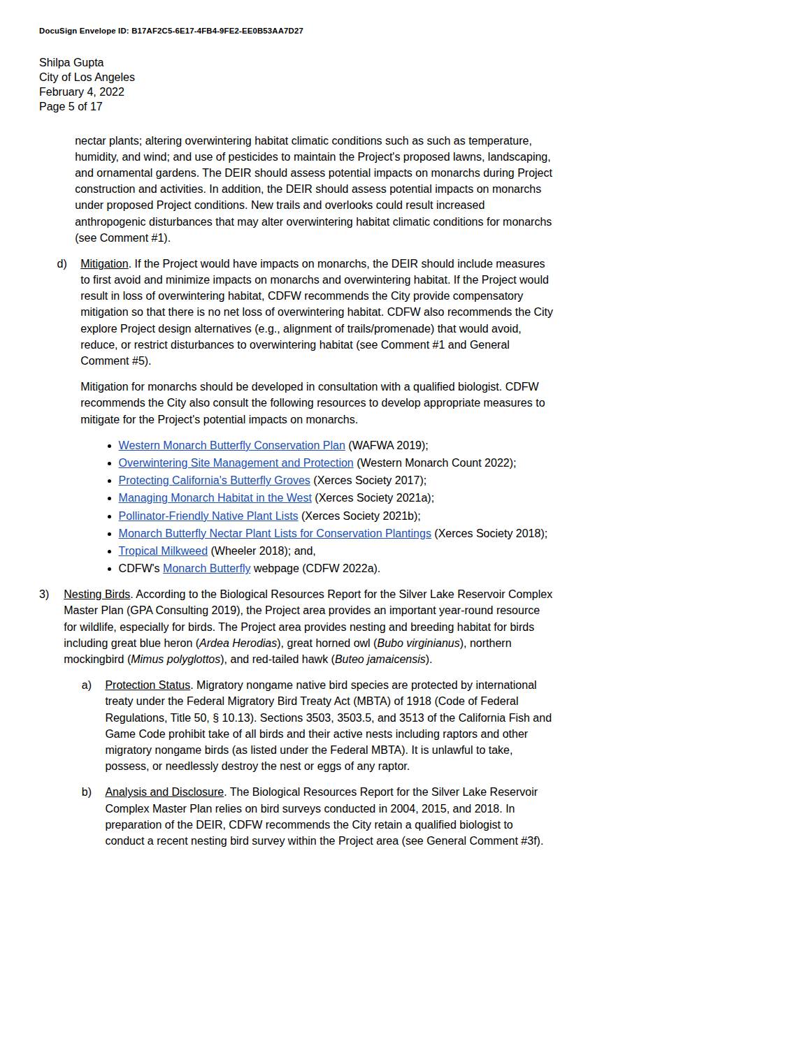DocuSign Envelope ID: B17AF2C5-6E17-4FB4-9FE2-EE0B53AA7D27
Shilpa Gupta
City of Los Angeles
February 4, 2022
Page 5 of 17
nectar plants; altering overwintering habitat climatic conditions such as such as temperature, humidity, and wind; and use of pesticides to maintain the Project's proposed lawns, landscaping, and ornamental gardens. The DEIR should assess potential impacts on monarchs during Project construction and activities. In addition, the DEIR should assess potential impacts on monarchs under proposed Project conditions. New trails and overlooks could result increased anthropogenic disturbances that may alter overwintering habitat climatic conditions for monarchs (see Comment #1).
d)
Mitigation. If the Project would have impacts on monarchs, the DEIR should include measures to first avoid and minimize impacts on monarchs and overwintering habitat. If the Project would result in loss of overwintering habitat, CDFW recommends the City provide compensatory mitigation so that there is no net loss of overwintering habitat. CDFW also recommends the City explore Project design alternatives (e.g., alignment of trails/promenade) that would avoid, reduce, or restrict disturbances to overwintering habitat (see Comment #1 and General Comment #5).
Mitigation for monarchs should be developed in consultation with a qualified biologist. CDFW recommends the City also consult the following resources to develop appropriate measures to mitigate for the Project's potential impacts on monarchs.
Western Monarch Butterfly Conservation Plan (WAFWA 2019);
Overwintering Site Management and Protection (Western Monarch Count 2022);
Protecting California's Butterfly Groves (Xerces Society 2017);
Managing Monarch Habitat in the West (Xerces Society 2021a);
Pollinator-Friendly Native Plant Lists (Xerces Society 2021b);
Monarch Butterfly Nectar Plant Lists for Conservation Plantings (Xerces Society 2018);
Tropical Milkweed (Wheeler 2018); and,
CDFW's Monarch Butterfly webpage (CDFW 2022a).
3)
Nesting Birds. According to the Biological Resources Report for the Silver Lake Reservoir Complex Master Plan (GPA Consulting 2019), the Project area provides an important year-round resource for wildlife, especially for birds. The Project area provides nesting and breeding habitat for birds including great blue heron (Ardea Herodias), great horned owl (Bubo virginianus), northern mockingbird (Mimus polyglottos), and red-tailed hawk (Buteo jamaicensis).
a)
Protection Status. Migratory nongame native bird species are protected by international treaty under the Federal Migratory Bird Treaty Act (MBTA) of 1918 (Code of Federal Regulations, Title 50, § 10.13). Sections 3503, 3503.5, and 3513 of the California Fish and Game Code prohibit take of all birds and their active nests including raptors and other migratory nongame birds (as listed under the Federal MBTA). It is unlawful to take, possess, or needlessly destroy the nest or eggs of any raptor.
b)
Analysis and Disclosure. The Biological Resources Report for the Silver Lake Reservoir Complex Master Plan relies on bird surveys conducted in 2004, 2015, and 2018. In preparation of the DEIR, CDFW recommends the City retain a qualified biologist to conduct a recent nesting bird survey within the Project area (see General Comment #3f).